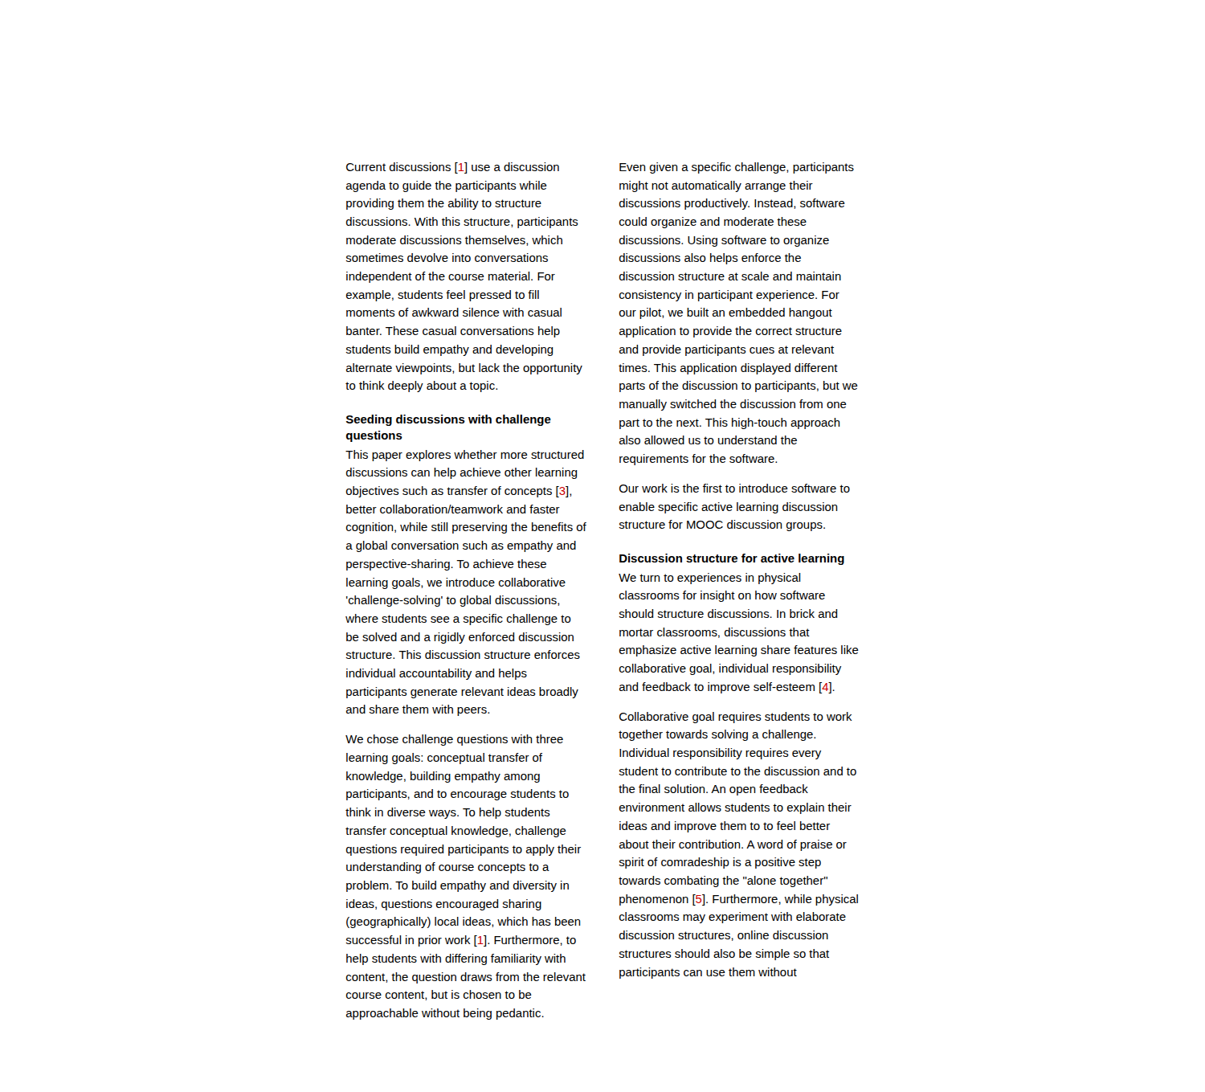Current discussions [1] use a discussion agenda to guide the participants while providing them the ability to structure discussions. With this structure, participants moderate discussions themselves, which sometimes devolve into conversations independent of the course material. For example, students feel pressed to fill moments of awkward silence with casual banter. These casual conversations help students build empathy and developing alternate viewpoints, but lack the opportunity to think deeply about a topic.
Seeding discussions with challenge questions
This paper explores whether more structured discussions can help achieve other learning objectives such as transfer of concepts [3], better collaboration/teamwork and faster cognition, while still preserving the benefits of a global conversation such as empathy and perspective-sharing. To achieve these learning goals, we introduce collaborative 'challenge-solving' to global discussions, where students see a specific challenge to be solved and a rigidly enforced discussion structure. This discussion structure enforces individual accountability and helps participants generate relevant ideas broadly and share them with peers.
We chose challenge questions with three learning goals: conceptual transfer of knowledge, building empathy among participants, and to encourage students to think in diverse ways. To help students transfer conceptual knowledge, challenge questions required participants to apply their understanding of course concepts to a problem. To build empathy and diversity in ideas, questions encouraged sharing (geographically) local ideas, which has been successful in prior work [1]. Furthermore, to help students with differing familiarity with content, the question draws from the relevant course content, but is chosen to be approachable without being pedantic.
Even given a specific challenge, participants might not automatically arrange their discussions productively. Instead, software could organize and moderate these discussions. Using software to organize discussions also helps enforce the discussion structure at scale and maintain consistency in participant experience. For our pilot, we built an embedded hangout application to provide the correct structure and provide participants cues at relevant times. This application displayed different parts of the discussion to participants, but we manually switched the discussion from one part to the next. This high-touch approach also allowed us to understand the requirements for the software.
Our work is the first to introduce software to enable specific active learning discussion structure for MOOC discussion groups.
Discussion structure for active learning
We turn to experiences in physical classrooms for insight on how software should structure discussions. In brick and mortar classrooms, discussions that emphasize active learning share features like collaborative goal, individual responsibility and feedback to improve self-esteem [4].
Collaborative goal requires students to work together towards solving a challenge. Individual responsibility requires every student to contribute to the discussion and to the final solution. An open feedback environment allows students to explain their ideas and improve them to to feel better about their contribution. A word of praise or spirit of comradeship is a positive step towards combating the "alone together" phenomenon [5]. Furthermore, while physical classrooms may experiment with elaborate discussion structures, online discussion structures should also be simple so that participants can use them without